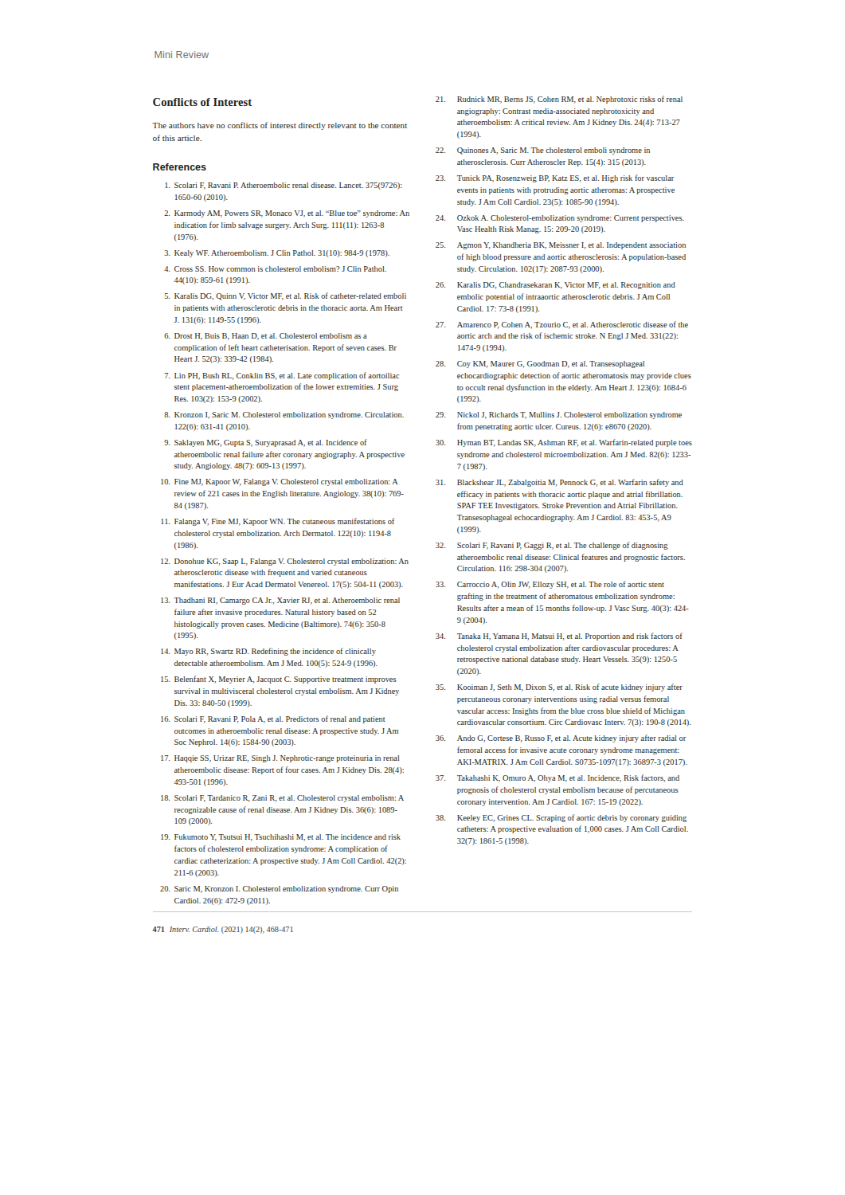Mini Review
Conflicts of Interest
The authors have no conflicts of interest directly relevant to the content of this article.
References
Scolari F, Ravani P. Atheroembolic renal disease. Lancet. 375(9726): 1650-60 (2010).
Karmody AM, Powers SR, Monaco VJ, et al. “Blue toe” syndrome: An indication for limb salvage surgery. Arch Surg. 111(11): 1263-8 (1976).
Kealy WF. Atheroembolism. J Clin Pathol. 31(10): 984-9 (1978).
Cross SS. How common is cholesterol embolism? J Clin Pathol. 44(10): 859-61 (1991).
Karalis DG, Quinn V, Victor MF, et al. Risk of catheter-related emboli in patients with atherosclerotic debris in the thoracic aorta. Am Heart J. 131(6): 1149-55 (1996).
Drost H, Buis B, Haan D, et al. Cholesterol embolism as a complication of left heart catheterisation. Report of seven cases. Br Heart J. 52(3): 339-42 (1984).
Lin PH, Bush RL, Conklin BS, et al. Late complication of aortoiliac stent placement-atheroembolization of the lower extremities. J Surg Res. 103(2): 153-9 (2002).
Kronzon I, Saric M. Cholesterol embolization syndrome. Circulation. 122(6): 631-41 (2010).
Saklayen MG, Gupta S, Suryaprasad A, et al. Incidence of atheroembolic renal failure after coronary angiography. A prospective study. Angiology. 48(7): 609-13 (1997).
Fine MJ, Kapoor W, Falanga V. Cholesterol crystal embolization: A review of 221 cases in the English literature. Angiology. 38(10): 769-84 (1987).
Falanga V, Fine MJ, Kapoor WN. The cutaneous manifestations of cholesterol crystal embolization. Arch Dermatol. 122(10): 1194-8 (1986).
Donohue KG, Saap L, Falanga V. Cholesterol crystal embolization: An atherosclerotic disease with frequent and varied cutaneous manifestations. J Eur Acad Dermatol Venereol. 17(5): 504-11 (2003).
Thadhani RI, Camargo CA Jr., Xavier RJ, et al. Atheroembolic renal failure after invasive procedures. Natural history based on 52 histologically proven cases. Medicine (Baltimore). 74(6): 350-8 (1995).
Mayo RR, Swartz RD. Redefining the incidence of clinically detectable atheroembolism. Am J Med. 100(5): 524-9 (1996).
Belenfant X, Meyrier A, Jacquot C. Supportive treatment improves survival in multivisceral cholesterol crystal embolism. Am J Kidney Dis. 33: 840-50 (1999).
Scolari F, Ravani P, Pola A, et al. Predictors of renal and patient outcomes in atheroembolic renal disease: A prospective study. J Am Soc Nephrol. 14(6): 1584-90 (2003).
Haqqie SS, Urizar RE, Singh J. Nephrotic-range proteinuria in renal atheroembolic disease: Report of four cases. Am J Kidney Dis. 28(4): 493-501 (1996).
Scolari F, Tardanico R, Zani R, et al. Cholesterol crystal embolism: A recognizable cause of renal disease. Am J Kidney Dis. 36(6): 1089-109 (2000).
Fukumoto Y, Tsutsui H, Tsuchihashi M, et al. The incidence and risk factors of cholesterol embolization syndrome: A complication of cardiac catheterization: A prospective study. J Am Coll Cardiol. 42(2): 211-6 (2003).
Saric M, Kronzon I. Cholesterol embolization syndrome. Curr Opin Cardiol. 26(6): 472-9 (2011).
21. Rudnick MR, Berns JS, Cohen RM, et al. Nephrotoxic risks of renal angiography: Contrast media-associated nephrotoxicity and atheroembolism: A critical review. Am J Kidney Dis. 24(4): 713-27 (1994).
22. Quinones A, Saric M. The cholesterol emboli syndrome in atherosclerosis. Curr Atheroscler Rep. 15(4): 315 (2013).
23. Tunick PA, Rosenzweig BP, Katz ES, et al. High risk for vascular events in patients with protruding aortic atheromas: A prospective study. J Am Coll Cardiol. 23(5): 1085-90 (1994).
24. Ozkok A. Cholesterol-embolization syndrome: Current perspectives. Vasc Health Risk Manag. 15: 209-20 (2019).
25. Agmon Y, Khandheria BK, Meissner I, et al. Independent association of high blood pressure and aortic atherosclerosis: A population-based study. Circulation. 102(17): 2087-93 (2000).
26. Karalis DG, Chandrasekaran K, Victor MF, et al. Recognition and embolic potential of intraaortic atherosclerotic debris. J Am Coll Cardiol. 17: 73-8 (1991).
27. Amarenco P, Cohen A, Tzourio C, et al. Atherosclerotic disease of the aortic arch and the risk of ischemic stroke. N Engl J Med. 331(22): 1474-9 (1994).
28. Coy KM, Maurer G, Goodman D, et al. Transesophageal echocardiographic detection of aortic atheromatosis may provide clues to occult renal dysfunction in the elderly. Am Heart J. 123(6): 1684-6 (1992).
29. Nickol J, Richards T, Mullins J. Cholesterol embolization syndrome from penetrating aortic ulcer. Cureus. 12(6): e8670 (2020).
30. Hyman BT, Landas SK, Ashman RF, et al. Warfarin-related purple toes syndrome and cholesterol microembolization. Am J Med. 82(6): 1233-7 (1987).
31. Blackshear JL, Zabalgoitia M, Pennock G, et al. Warfarin safety and efficacy in patients with thoracic aortic plaque and atrial fibrillation. SPAF TEE Investigators. Stroke Prevention and Atrial Fibrillation. Transesophageal echocardiography. Am J Cardiol. 83: 453-5, A9 (1999).
32. Scolari F, Ravani P, Gaggi R, et al. The challenge of diagnosing atheroembolic renal disease: Clinical features and prognostic factors. Circulation. 116: 298-304 (2007).
33. Carroccio A, Olin JW, Ellozy SH, et al. The role of aortic stent grafting in the treatment of atheromatous embolization syndrome: Results after a mean of 15 months follow-up. J Vasc Surg. 40(3): 424-9 (2004).
34. Tanaka H, Yamana H, Matsui H, et al. Proportion and risk factors of cholesterol crystal embolization after cardiovascular procedures: A retrospective national database study. Heart Vessels. 35(9): 1250-5 (2020).
35. Kooiman J, Seth M, Dixon S, et al. Risk of acute kidney injury after percutaneous coronary interventions using radial versus femoral vascular access: Insights from the blue cross blue shield of Michigan cardiovascular consortium. Circ Cardiovasc Interv. 7(3): 190-8 (2014).
36. Ando G, Cortese B, Russo F, et al. Acute kidney injury after radial or femoral access for invasive acute coronary syndrome management: AKI-MATRIX. J Am Coll Cardiol. S0735-1097(17): 36897-3 (2017).
37. Takahashi K, Omuro A, Ohya M, et al. Incidence, Risk factors, and prognosis of cholesterol crystal embolism because of percutaneous coronary intervention. Am J Cardiol. 167: 15-19 (2022).
38. Keeley EC, Grines CL. Scraping of aortic debris by coronary guiding catheters: A prospective evaluation of 1,000 cases. J Am Coll Cardiol. 32(7): 1861-5 (1998).
471 Interv. Cardiol. (2021) 14(2), 468-471